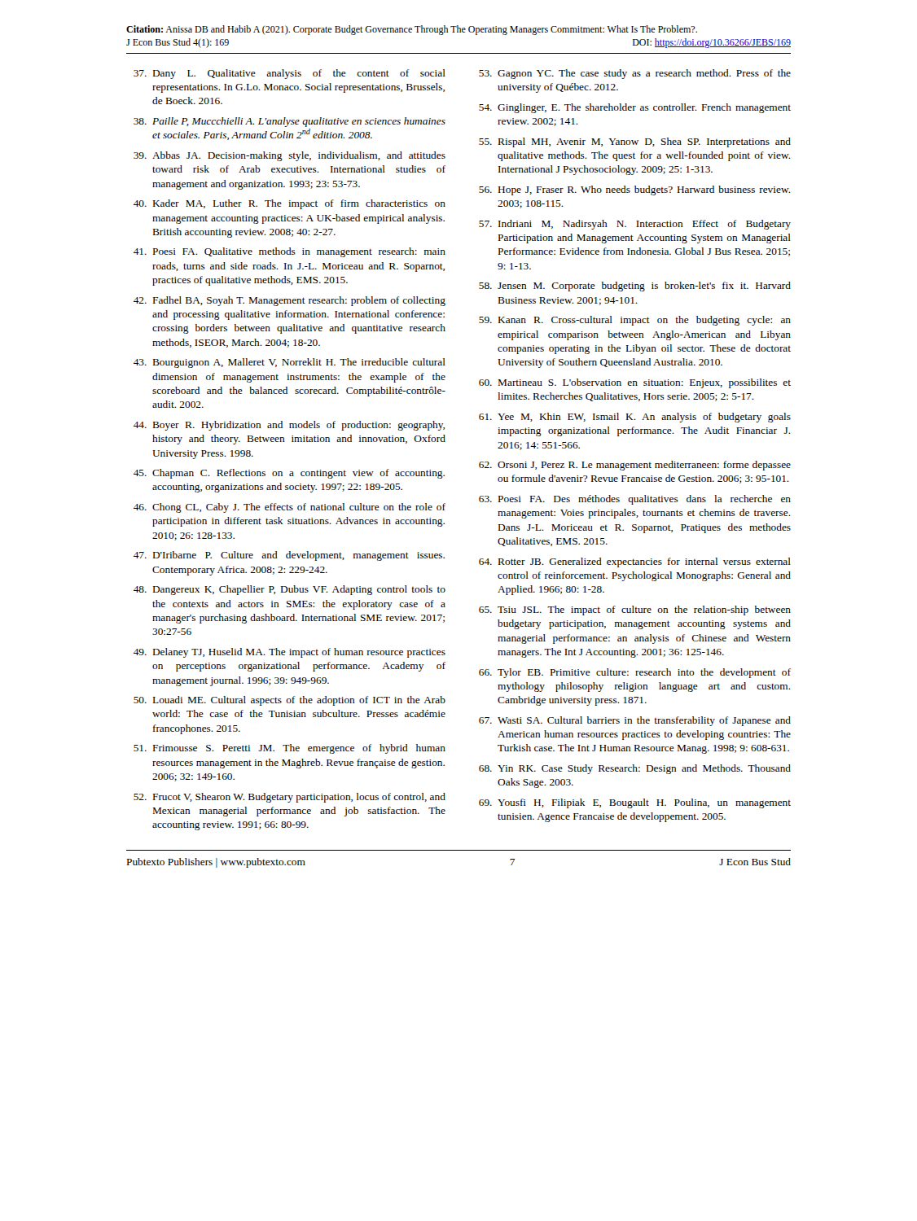Citation: Anissa DB and Habib A (2021). Corporate Budget Governance Through The Operating Managers Commitment: What Is The Problem?.
J Econ Bus Stud 4(1): 169 DOI: https://doi.org/10.36266/JEBS/169
37. Dany L. Qualitative analysis of the content of social representations. In G.Lo. Monaco. Social representations, Brussels, de Boeck. 2016.
38. Paille P, Muccchielli A. L'analyse qualitative en sciences humaines et sociales. Paris, Armand Colin 2nd edition. 2008.
39. Abbas JA. Decision-making style, individualism, and attitudes toward risk of Arab executives. International studies of management and organization. 1993; 23: 53-73.
40. Kader MA, Luther R. The impact of firm characteristics on management accounting practices: A UK-based empirical analysis. British accounting review. 2008; 40: 2-27.
41. Poesi FA. Qualitative methods in management research: main roads, turns and side roads. In J.-L. Moriceau and R. Soparnot, practices of qualitative methods, EMS. 2015.
42. Fadhel BA, Soyah T. Management research: problem of collecting and processing qualitative information. International conference: crossing borders between qualitative and quantitative research methods, ISEOR, March. 2004; 18-20.
43. Bourguignon A, Malleret V, Norreklit H. The irreducible cultural dimension of management instruments: the example of the scoreboard and the balanced scorecard. Comptabilité-contrôle-audit. 2002.
44. Boyer R. Hybridization and models of production: geography, history and theory. Between imitation and innovation, Oxford University Press. 1998.
45. Chapman C. Reflections on a contingent view of accounting. accounting, organizations and society. 1997; 22: 189-205.
46. Chong CL, Caby J. The effects of national culture on the role of participation in different task situations. Advances in accounting. 2010; 26: 128-133.
47. D'Iribarne P. Culture and development, management issues. Contemporary Africa. 2008; 2: 229-242.
48. Dangereux K, Chapellier P, Dubus VF. Adapting control tools to the contexts and actors in SMEs: the exploratory case of a manager's purchasing dashboard. International SME review. 2017; 30:27-56
49. Delaney TJ, Huselid MA. The impact of human resource practices on perceptions organizational performance. Academy of management journal. 1996; 39: 949-969.
50. Louadi ME. Cultural aspects of the adoption of ICT in the Arab world: The case of the Tunisian subculture. Presses académie francophones. 2015.
51. Frimousse S. Peretti JM. The emergence of hybrid human resources management in the Maghreb. Revue française de gestion. 2006; 32: 149-160.
52. Frucot V, Shearon W. Budgetary participation, locus of control, and Mexican managerial performance and job satisfaction. The accounting review. 1991; 66: 80-99.
53. Gagnon YC. The case study as a research method. Press of the university of Québec. 2012.
54. Ginglinger, E. The shareholder as controller. French management review. 2002; 141.
55. Rispal MH, Avenir M, Yanow D, Shea SP. Interpretations and qualitative methods. The quest for a well-founded point of view. International J Psychosociology. 2009; 25: 1-313.
56. Hope J, Fraser R. Who needs budgets? Harward business review. 2003; 108-115.
57. Indriani M, Nadirsyah N. Interaction Effect of Budgetary Participation and Management Accounting System on Managerial Performance: Evidence from Indonesia. Global J Bus Resea. 2015; 9: 1-13.
58. Jensen M. Corporate budgeting is broken-let's fix it. Harvard Business Review. 2001; 94-101.
59. Kanan R. Cross-cultural impact on the budgeting cycle: an empirical comparison between Anglo-American and Libyan companies operating in the Libyan oil sector. These de doctorat University of Southern Queensland Australia. 2010.
60. Martineau S. L'observation en situation: Enjeux, possibilites et limites. Recherches Qualitatives, Hors serie. 2005; 2: 5-17.
61. Yee M, Khin EW, Ismail K. An analysis of budgetary goals impacting organizational performance. The Audit Financiar J. 2016; 14: 551-566.
62. Orsoni J, Perez R. Le management mediterraneen: forme depassee ou formule d'avenir? Revue Francaise de Gestion. 2006; 3: 95-101.
63. Poesi FA. Des méthodes qualitatives dans la recherche en management: Voies principales, tournants et chemins de traverse. Dans J-L. Moriceau et R. Soparnot, Pratiques des methodes Qualitatives, EMS. 2015.
64. Rotter JB. Generalized expectancies for internal versus external control of reinforcement. Psychological Monographs: General and Applied. 1966; 80: 1-28.
65. Tsiu JSL. The impact of culture on the relation-ship between budgetary participation, management accounting systems and managerial performance: an analysis of Chinese and Western managers. The Int J Accounting. 2001; 36: 125-146.
66. Tylor EB. Primitive culture: research into the development of mythology philosophy religion language art and custom. Cambridge university press. 1871.
67. Wasti SA. Cultural barriers in the transferability of Japanese and American human resources practices to developing countries: The Turkish case. The Int J Human Resource Manag. 1998; 9: 608-631.
68. Yin RK. Case Study Research: Design and Methods. Thousand Oaks Sage. 2003.
69. Yousfi H, Filipiak E, Bougault H. Poulina, un management tunisien. Agence Francaise de developpement. 2005.
Pubtexto Publishers | www.pubtexto.com 7 J Econ Bus Stud